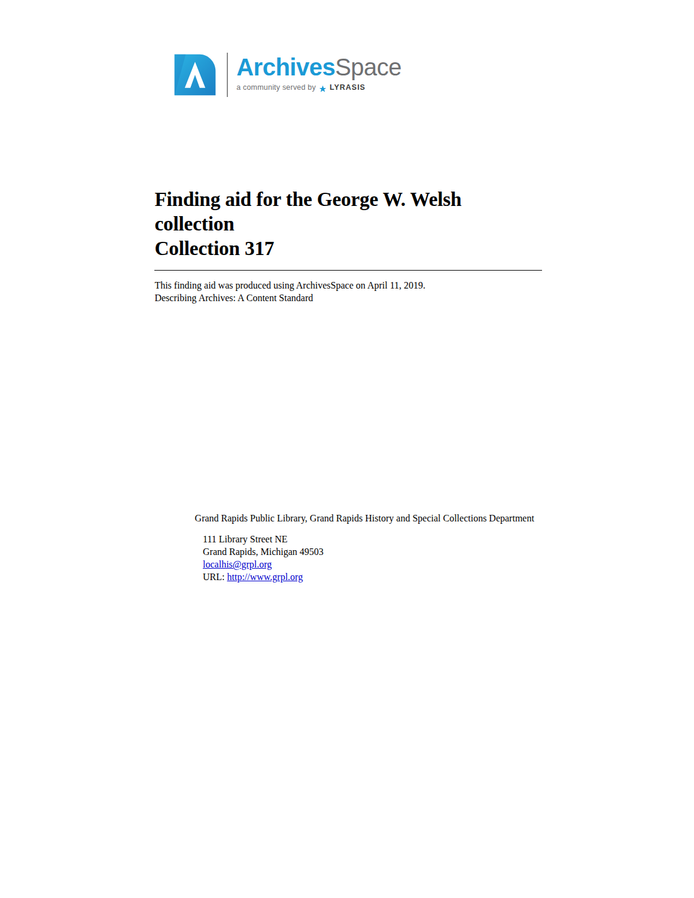Archives Space
a community served by LYRASIS
Finding aid for the George W. Welsh collection
Collection 317
This finding aid was produced using ArchivesSpace on April 11, 2019.
Describing Archives: A Content Standard
Grand Rapids Public Library, Grand Rapids History and Special Collections Department
111 Library Street NE
Grand Rapids, Michigan 49503
localhis@grpl.org
URL: http://www.grpl.org